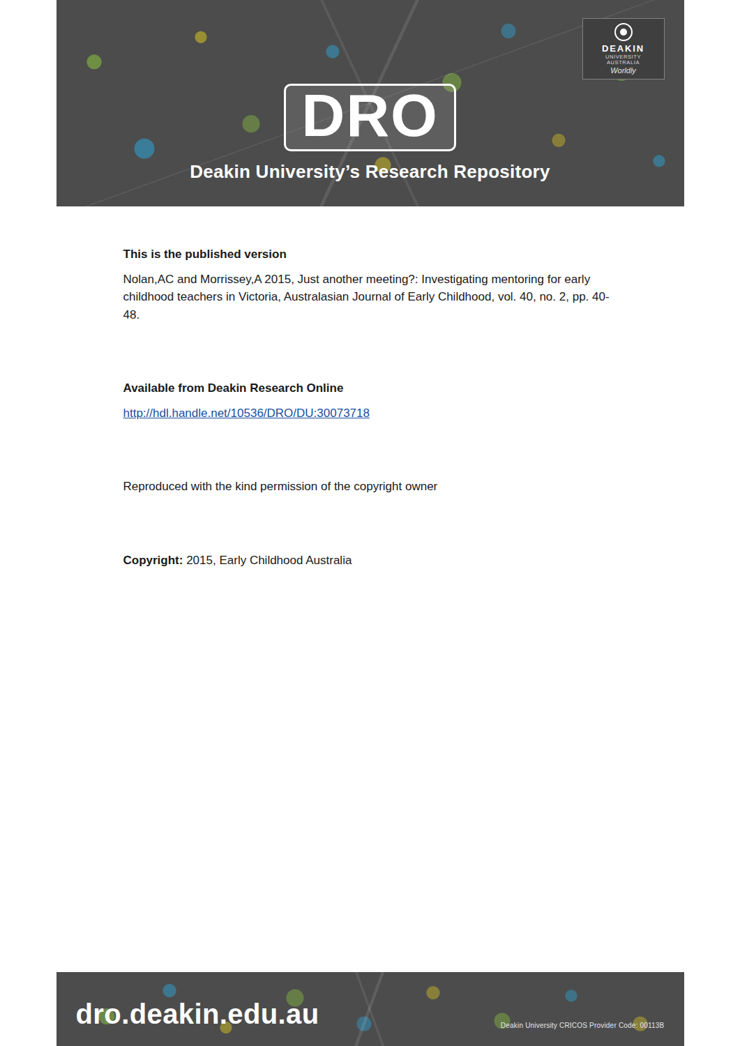DEAKIN UNIVERSITY AUSTRALIA Worldly
DRO Deakin University’s Research Repository
This is the published version
Nolan,AC and Morrissey,A 2015, Just another meeting?: Investigating mentoring for early childhood teachers in Victoria, Australasian Journal of Early Childhood, vol. 40, no. 2, pp. 40-48.
Available from Deakin Research Online
http://hdl.handle.net/10536/DRO/DU:30073718
Reproduced with the kind permission of the copyright owner
Copyright: 2015, Early Childhood Australia
dro.deakin.edu.au Deakin University CRICOS Provider Code: 00113B